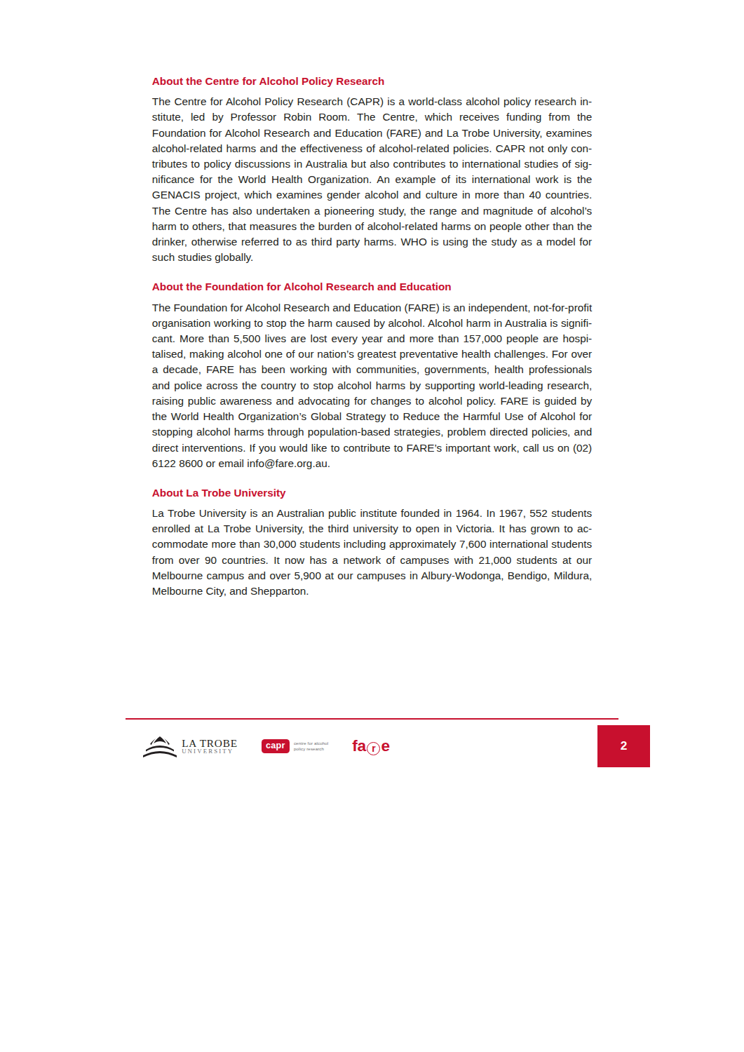About the Centre for Alcohol Policy Research
The Centre for Alcohol Policy Research (CAPR) is a world-class alcohol policy research institute, led by Professor Robin Room. The Centre, which receives funding from the Foundation for Alcohol Research and Education (FARE) and La Trobe University, examines alcohol-related harms and the effectiveness of alcohol-related policies. CAPR not only contributes to policy discussions in Australia but also contributes to international studies of significance for the World Health Organization. An example of its international work is the GENACIS project, which examines gender alcohol and culture in more than 40 countries. The Centre has also undertaken a pioneering study, the range and magnitude of alcohol’s harm to others, that measures the burden of alcohol-related harms on people other than the drinker, otherwise referred to as third party harms. WHO is using the study as a model for such studies globally.
About the Foundation for Alcohol Research and Education
The Foundation for Alcohol Research and Education (FARE) is an independent, not-for-profit organisation working to stop the harm caused by alcohol. Alcohol harm in Australia is significant. More than 5,500 lives are lost every year and more than 157,000 people are hospitalised, making alcohol one of our nation’s greatest preventative health challenges. For over a decade, FARE has been working with communities, governments, health professionals and police across the country to stop alcohol harms by supporting world-leading research, raising public awareness and advocating for changes to alcohol policy. FARE is guided by the World Health Organization’s Global Strategy to Reduce the Harmful Use of Alcohol for stopping alcohol harms through population-based strategies, problem directed policies, and direct interventions. If you would like to contribute to FARE’s important work, call us on (02) 6122 8600 or email info@fare.org.au.
About La Trobe University
La Trobe University is an Australian public institute founded in 1964. In 1967, 552 students enrolled at La Trobe University, the third university to open in Victoria. It has grown to accommodate more than 30,000 students including approximately 7,600 international students from over 90 countries. It now has a network of campuses with 21,000 students at our Melbourne campus and over 5,900 at our campuses in Albury-Wodonga, Bendigo, Mildura, Melbourne City, and Shepparton.
LA TROBE
UNIVERSITY
capr
centre for alcohol
policy research
fa re
2